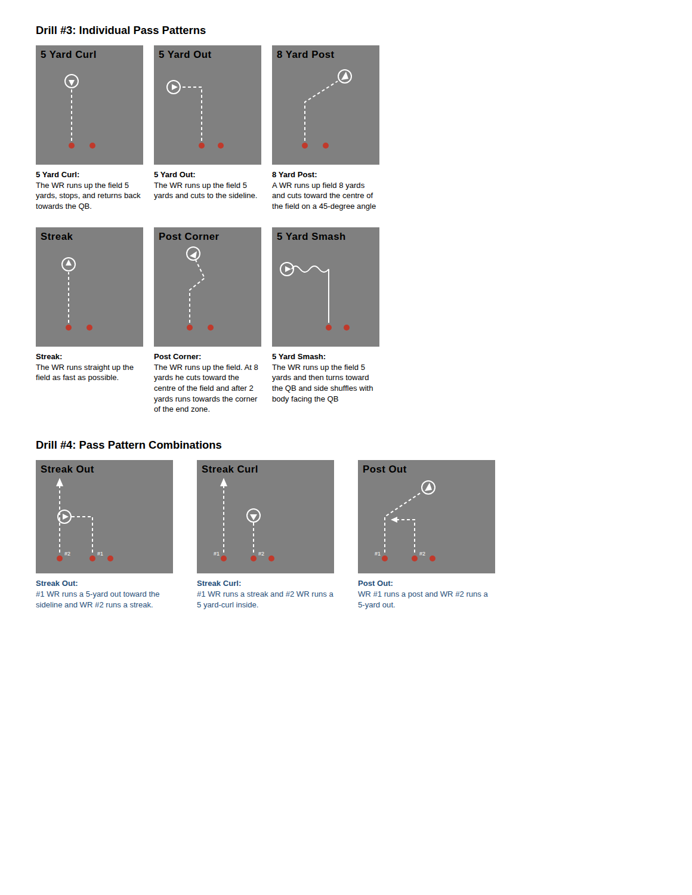Drill #3: Individual Pass Patterns
5 Yard Curl
5 Yard Curl: The WR runs up the field 5 yards, stops, and returns back towards the QB.
5 Yard Out
5 Yard Out: The WR runs up the field 5 yards and cuts to the sideline.
8 Yard Post
8 Yard Post: A WR runs up field 8 yards and cuts toward the centre of the field on a 45-degree angle
Streak
Streak: The WR runs straight up the field as fast as possible.
Post Corner
Post Corner: The WR runs up the field. At 8 yards he cuts toward the centre of the field and after 2 yards runs towards the corner of the end zone.
5 Yard Smash
5 Yard Smash: The WR runs up the field 5 yards and then turns toward the QB and side shuffles with body facing the QB
Drill #4: Pass Pattern Combinations
Streak Out
#2 #1
Streak Out: #1 WR runs a 5-yard out toward the sideline and WR #2 runs a streak.
Streak Curl
#1 #2
Streak Curl: #1 WR runs a streak and #2 WR runs a 5 yard-curl inside.
Post Out
#1 #2
Post Out: WR #1 runs a post and WR #2 runs a 5-yard out.